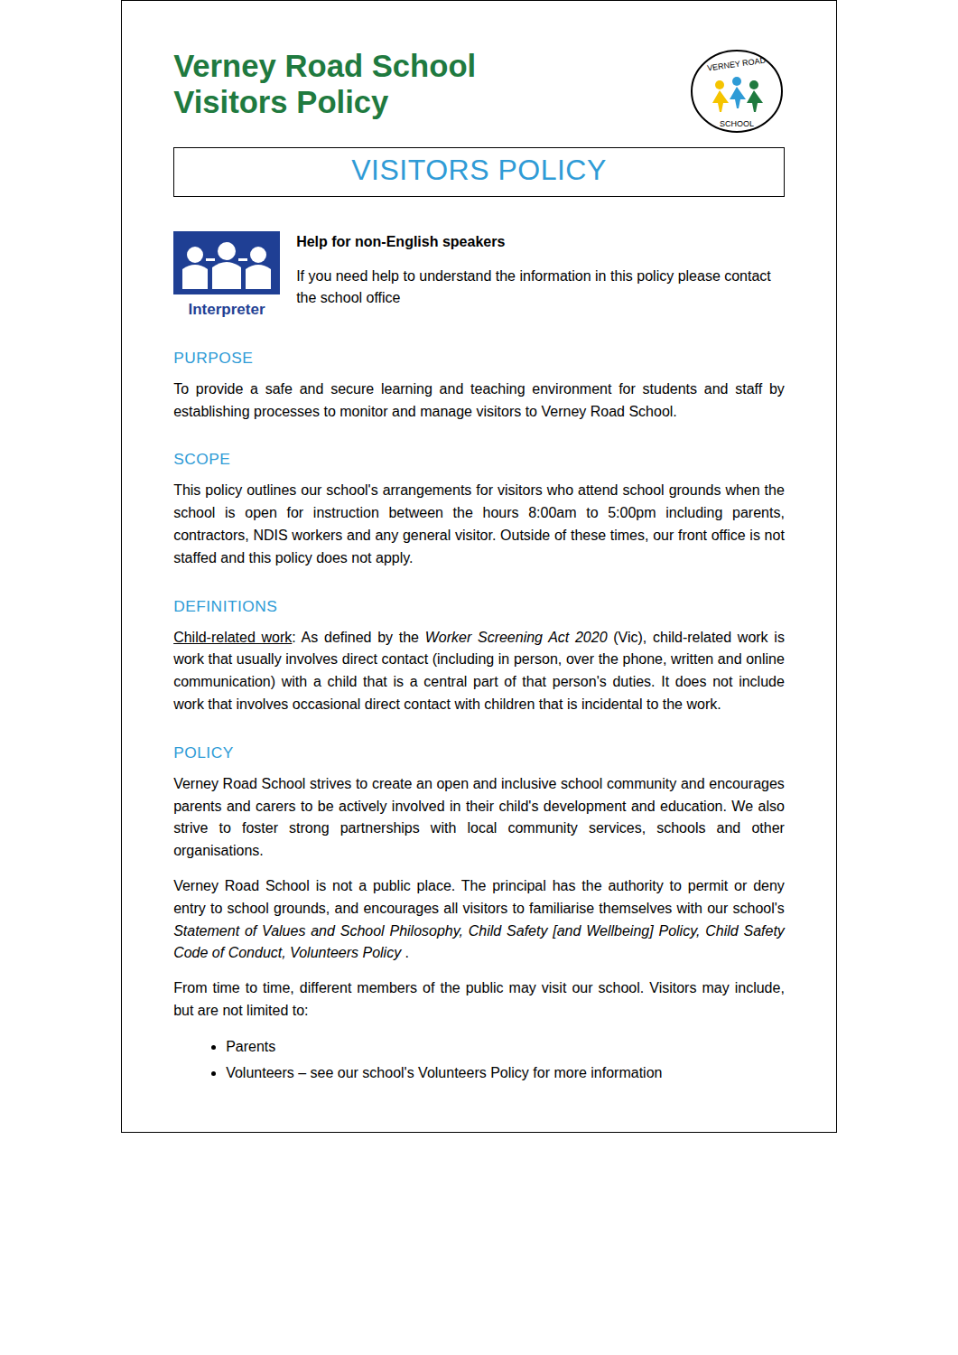Verney Road School
Visitors Policy
VERNEY ROAD SCHOOL
VISITORS POLICY
Interpreter
Help for non-English speakers
If you need help to understand the information in this policy please contact the school office
PURPOSE
To provide a safe and secure learning and teaching environment for students and staff by establishing processes to monitor and manage visitors to Verney Road School.
SCOPE
This policy outlines our school's arrangements for visitors who attend school grounds when the school is open for instruction between the hours 8:00am to 5:00pm including parents, contractors, NDIS workers and any general visitor. Outside of these times, our front office is not staffed and this policy does not apply.
DEFINITIONS
Child-related work: As defined by the Worker Screening Act 2020 (Vic), child-related work is work that usually involves direct contact (including in person, over the phone, written and online communication) with a child that is a central part of that person's duties. It does not include work that involves occasional direct contact with children that is incidental to the work.
POLICY
Verney Road School strives to create an open and inclusive school community and encourages parents and carers to be actively involved in their child's development and education. We also strive to foster strong partnerships with local community services, schools and other organisations.
Verney Road School is not a public place. The principal has the authority to permit or deny entry to school grounds, and encourages all visitors to familiarise themselves with our school's Statement of Values and School Philosophy, Child Safety [and Wellbeing] Policy, Child Safety Code of Conduct, Volunteers Policy .
From time to time, different members of the public may visit our school. Visitors may include, but are not limited to:
Parents
Volunteers – see our school's Volunteers Policy for more information